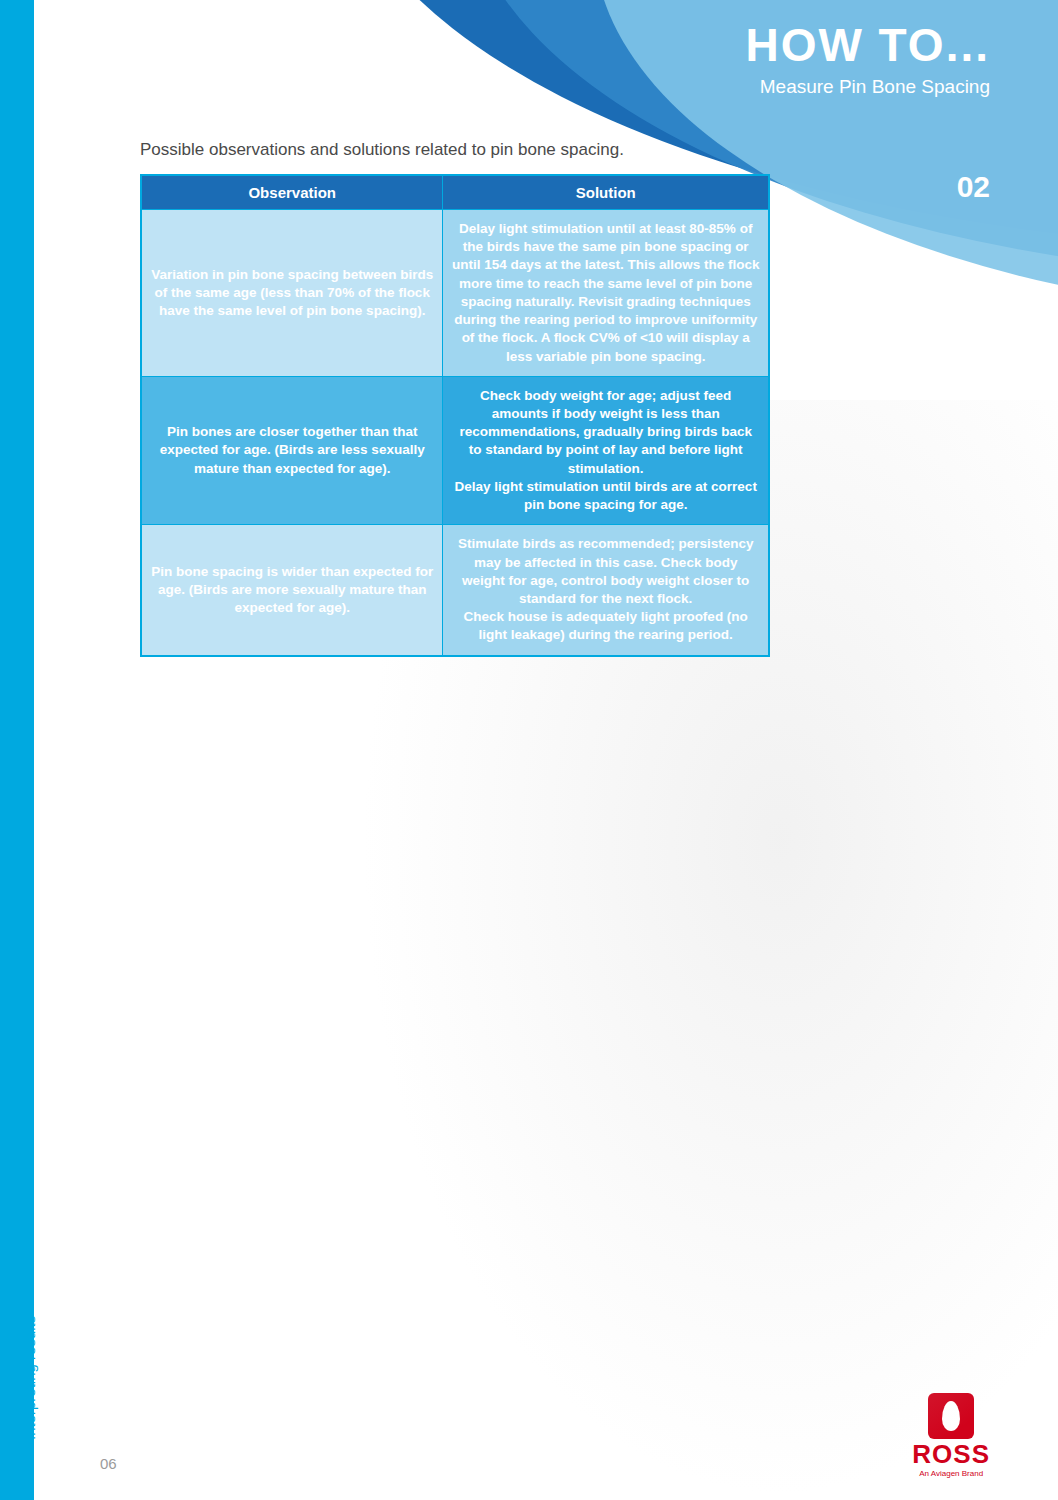HOW TO...
Measure Pin Bone Spacing
02
Possible observations and solutions related to pin bone spacing.
| Observation | Solution |
| --- | --- |
| Variation in pin bone spacing between birds of the same age (less than 70% of the flock have the same level of pin bone spacing). | Delay light stimulation until at least 80-85% of the birds have the same pin bone spacing or until 154 days at the latest. This allows the flock more time to reach the same level of pin bone spacing naturally. Revisit grading techniques during the rearing period to improve uniformity of the flock. A flock CV% of <10 will display a less variable pin bone spacing. |
| Pin bones are closer together than that expected for age. (Birds are less sexually mature than expected for age). | Check body weight for age; adjust feed amounts if body weight is less than recommendations, gradually bring birds back to standard by point of lay and before light stimulation. Delay light stimulation until birds are at correct pin bone spacing for age. |
| Pin bone spacing is wider than expected for age. (Birds are more sexually mature than expected for age). | Stimulate birds as recommended; persistency may be affected in this case. Check body weight for age, control body weight closer to standard for the next flock. Check house is adequately light proofed (no light leakage) during the rearing period. |
Interpreting results
06
ROSS
An Aviagen Brand